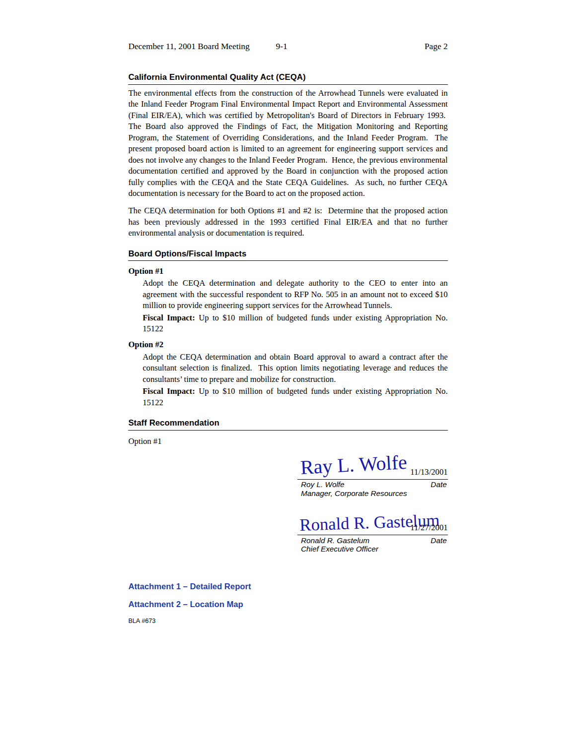December 11, 2001 Board Meeting
9-1
Page 2
California Environmental Quality Act (CEQA)
The environmental effects from the construction of the Arrowhead Tunnels were evaluated in the Inland Feeder Program Final Environmental Impact Report and Environmental Assessment (Final EIR/EA), which was certified by Metropolitan's Board of Directors in February 1993. The Board also approved the Findings of Fact, the Mitigation Monitoring and Reporting Program, the Statement of Overriding Considerations, and the Inland Feeder Program. The present proposed board action is limited to an agreement for engineering support services and does not involve any changes to the Inland Feeder Program. Hence, the previous environmental documentation certified and approved by the Board in conjunction with the proposed action fully complies with the CEQA and the State CEQA Guidelines. As such, no further CEQA documentation is necessary for the Board to act on the proposed action.
The CEQA determination for both Options #1 and #2 is: Determine that the proposed action has been previously addressed in the 1993 certified Final EIR/EA and that no further environmental analysis or documentation is required.
Board Options/Fiscal Impacts
Option #1
Adopt the CEQA determination and delegate authority to the CEO to enter into an agreement with the successful respondent to RFP No. 505 in an amount not to exceed $10 million to provide engineering support services for the Arrowhead Tunnels.
Fiscal Impact: Up to $10 million of budgeted funds under existing Appropriation No. 15122
Option #2
Adopt the CEQA determination and obtain Board approval to award a contract after the consultant selection is finalized. This option limits negotiating leverage and reduces the consultants’ time to prepare and mobilize for construction.
Fiscal Impact: Up to $10 million of budgeted funds under existing Appropriation No. 15122
Staff Recommendation
Option #1
Ray L. Wolfe
11/13/2001
Roy L. Wolfe
Date
Manager, Corporate Resources
Ronald R. Gastelum
11/27/2001
Ronald R. Gastelum
Date
Chief Executive Officer
Attachment 1 – Detailed Report
Attachment 2 – Location Map
BLA #673